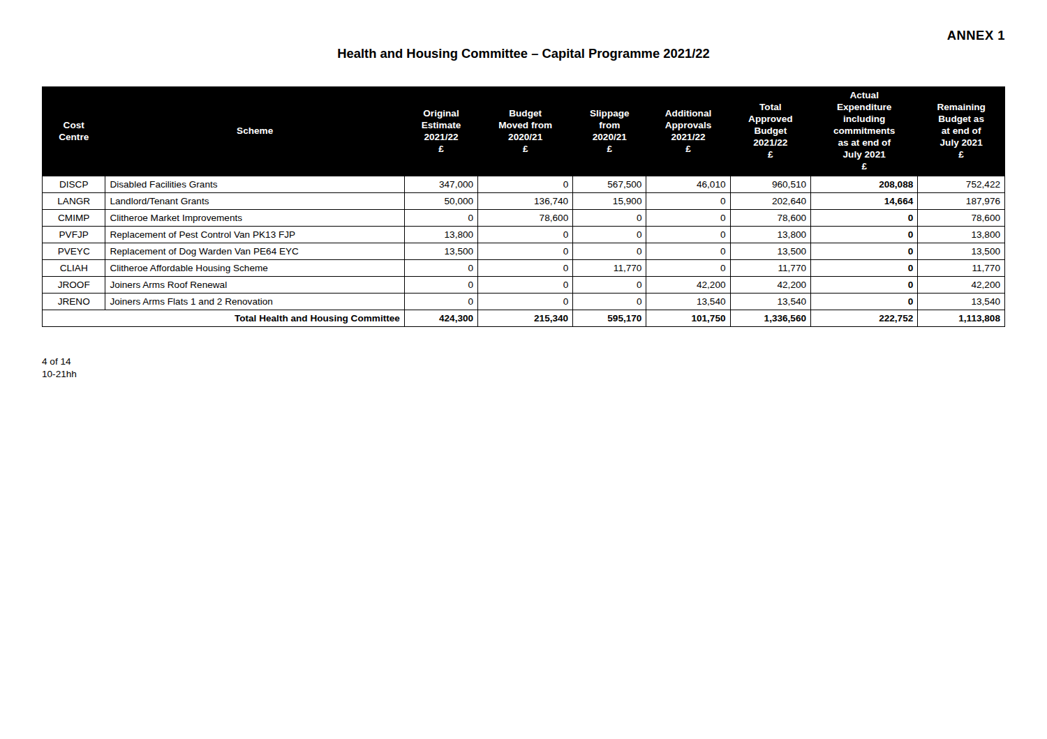ANNEX 1
Health and Housing Committee – Capital Programme 2021/22
| Cost Centre | Scheme | Original Estimate 2021/22 £ | Budget Moved from 2020/21 £ | Slippage from 2020/21 £ | Additional Approvals 2021/22 £ | Total Approved Budget 2021/22 £ | Actual Expenditure including commitments as at end of July 2021 £ | Remaining Budget as at end of July 2021 £ |
| --- | --- | --- | --- | --- | --- | --- | --- | --- |
| DISCP | Disabled Facilities Grants | 347,000 | 0 | 567,500 | 46,010 | 960,510 | 208,088 | 752,422 |
| LANGR | Landlord/Tenant Grants | 50,000 | 136,740 | 15,900 | 0 | 202,640 | 14,664 | 187,976 |
| CMIMP | Clitheroe Market Improvements | 0 | 78,600 | 0 | 0 | 78,600 | 0 | 78,600 |
| PVFJP | Replacement of Pest Control Van PK13 FJP | 13,800 | 0 | 0 | 0 | 13,800 | 0 | 13,800 |
| PVEYC | Replacement of Dog Warden Van PE64 EYC | 13,500 | 0 | 0 | 0 | 13,500 | 0 | 13,500 |
| CLIAH | Clitheroe Affordable Housing Scheme | 0 | 0 | 11,770 | 0 | 11,770 | 0 | 11,770 |
| JROOF | Joiners Arms Roof Renewal | 0 | 0 | 0 | 42,200 | 42,200 | 0 | 42,200 |
| JRENO | Joiners Arms Flats 1 and 2 Renovation | 0 | 0 | 0 | 13,540 | 13,540 | 0 | 13,540 |
| Total Health and Housing Committee | 424,300 | 215,340 | 595,170 | 101,750 | 1,336,560 | 222,752 | 1,113,808 |
4 of 14
10-21hh